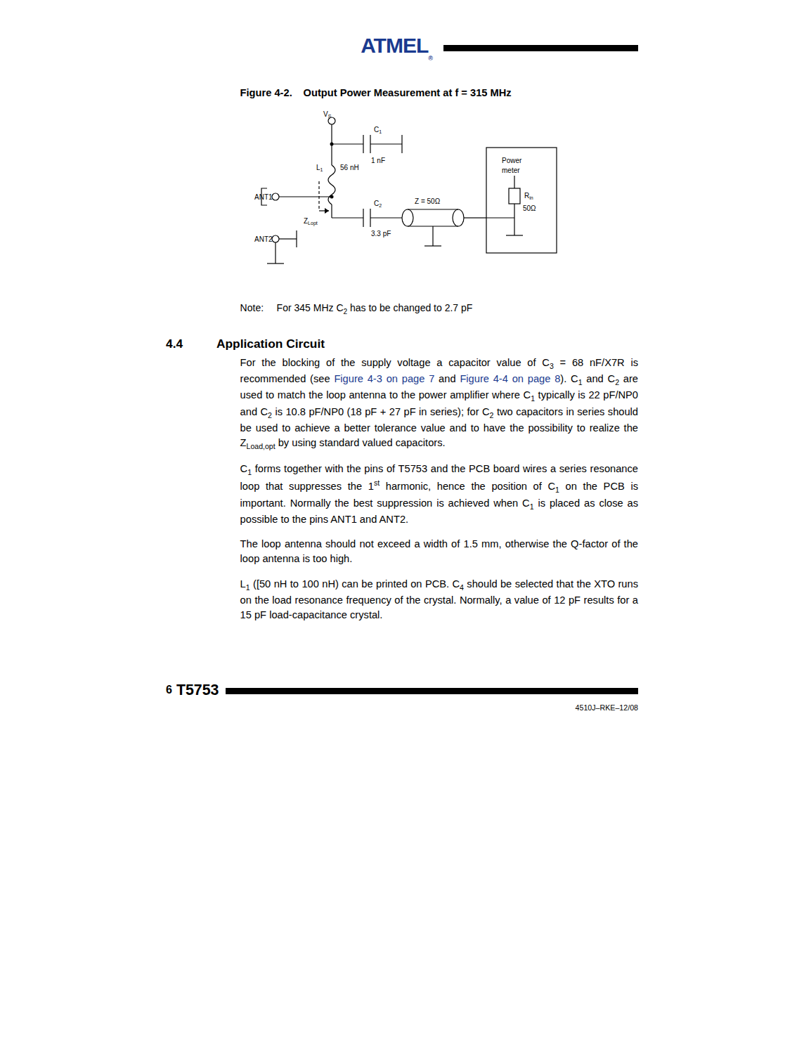ATMEL®
Figure 4-2. Output Power Measurement at f = 315 MHz
VS C1 1 nF L1 56 nH ANT1 ANT2 ZLopt C2 3.3 pF Z = 50Ω Power meter Rin 50Ω
Note: For 345 MHz C2 has to be changed to 2.7 pF
4.4
Application Circuit
For the blocking of the supply voltage a capacitor value of C3 = 68 nF/X7R is recommended (see Figure 4-3 on page 7 and Figure 4-4 on page 8). C1 and C2 are used to match the loop antenna to the power amplifier where C1 typically is 22 pF/NP0 and C2 is 10.8 pF/NP0 (18 pF + 27 pF in series); for C2 two capacitors in series should be used to achieve a better tolerance value and to have the possibility to realize the ZLoad,opt by using standard valued capacitors.
C1 forms together with the pins of T5753 and the PCB board wires a series resonance loop that suppresses the 1st harmonic, hence the position of C1 on the PCB is important. Normally the best suppression is achieved when C1 is placed as close as possible to the pins ANT1 and ANT2.
The loop antenna should not exceed a width of 1.5 mm, otherwise the Q-factor of the loop antenna is too high.
L1 ([50 nH to 100 nH) can be printed on PCB. C4 should be selected that the XTO runs on the load resonance frequency of the crystal. Normally, a value of 12 pF results for a 15 pF load-capacitance crystal.
6
T5753
4510J–RKE–12/08